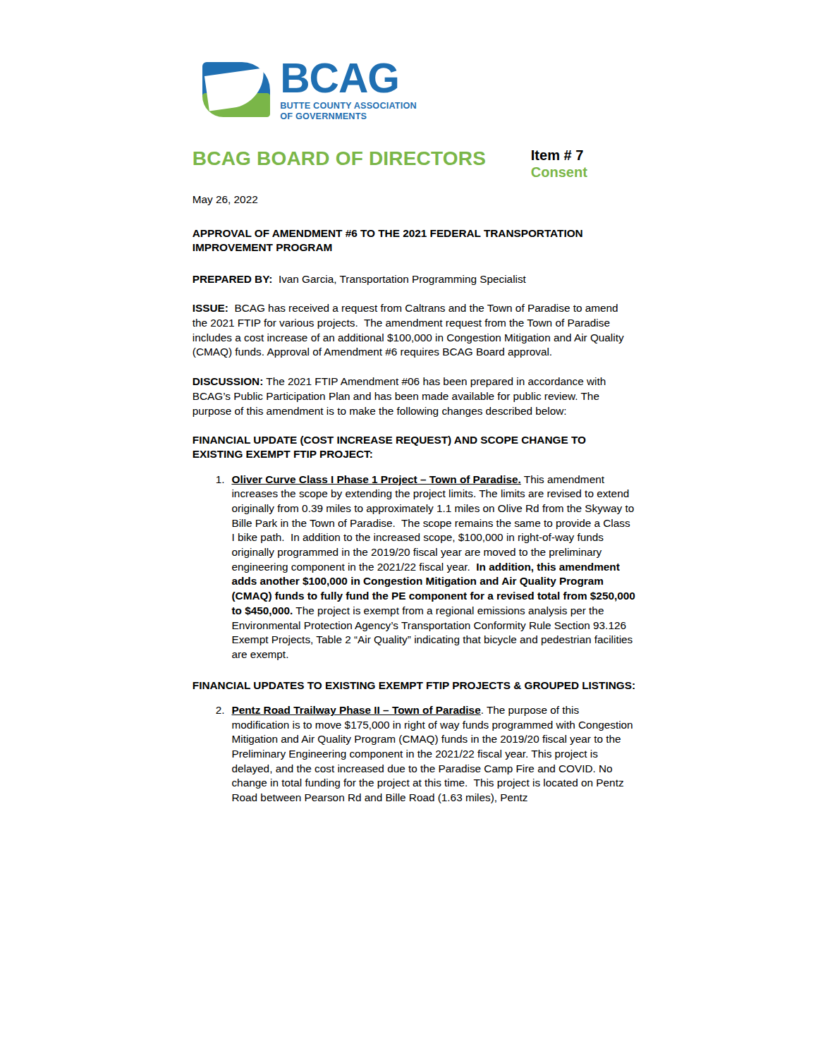BCAG
BUTTE COUNTY ASSOCIATION
OF GOVERNMENTS
BCAG BOARD OF DIRECTORS
Item # 7
Consent
May 26, 2022
Approval of Amendment #6 to the 2021 Federal Transportation Improvement Program
PREPARED BY: Ivan Garcia, Transportation Programming Specialist
ISSUE: BCAG has received a request from Caltrans and the Town of Paradise to amend the 2021 FTIP for various projects. The amendment request from the Town of Paradise includes a cost increase of an additional $100,000 in Congestion Mitigation and Air Quality (CMAQ) funds. Approval of Amendment #6 requires BCAG Board approval.
DISCUSSION: The 2021 FTIP Amendment #06 has been prepared in accordance with BCAG’s Public Participation Plan and has been made available for public review. The purpose of this amendment is to make the following changes described below:
Financial Update (Cost Increase Request) and Scope Change to Existing Exempt FTIP Project:
Oliver Curve Class I Phase 1 Project – Town of Paradise. This amendment increases the scope by extending the project limits. The limits are revised to extend originally from 0.39 miles to approximately 1.1 miles on Olive Rd from the Skyway to Bille Park in the Town of Paradise. The scope remains the same to provide a Class I bike path. In addition to the increased scope, $100,000 in right-of-way funds originally programmed in the 2019/20 fiscal year are moved to the preliminary engineering component in the 2021/22 fiscal year. In addition, this amendment adds another $100,000 in Congestion Mitigation and Air Quality Program (CMAQ) funds to fully fund the PE component for a revised total from $250,000 to $450,000. The project is exempt from a regional emissions analysis per the Environmental Protection Agency’s Transportation Conformity Rule Section 93.126 Exempt Projects, Table 2 “Air Quality” indicating that bicycle and pedestrian facilities are exempt.
Financial Updates to Existing Exempt FTIP Projects & Grouped Listings:
Pentz Road Trailway Phase II – Town of Paradise. The purpose of this modification is to move $175,000 in right of way funds programmed with Congestion Mitigation and Air Quality Program (CMAQ) funds in the 2019/20 fiscal year to the Preliminary Engineering component in the 2021/22 fiscal year. This project is delayed, and the cost increased due to the Paradise Camp Fire and COVID. No change in total funding for the project at this time. This project is located on Pentz Road between Pearson Rd and Bille Road (1.63 miles), Pentz